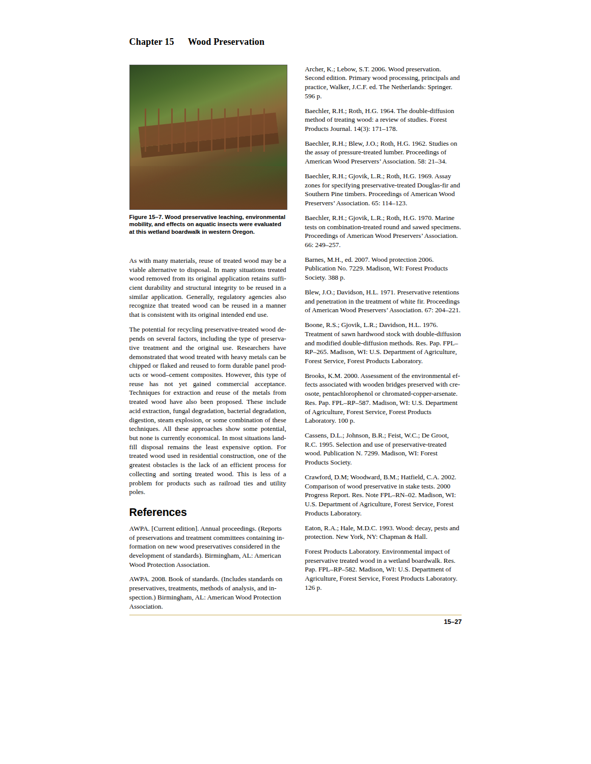Chapter 15 Wood Preservation
Figure 15–7. Wood preservative leaching, environmental mobility, and effects on aquatic insects were evaluated at this wetland boardwalk in western Oregon.
As with many materials, reuse of treated wood may be a viable alternative to disposal. In many situations treated wood removed from its original application retains sufficient durability and structural integrity to be reused in a similar application. Generally, regulatory agencies also recognize that treated wood can be reused in a manner that is consistent with its original intended end use.
The potential for recycling preservative-treated wood depends on several factors, including the type of preservative treatment and the original use. Researchers have demonstrated that wood treated with heavy metals can be chipped or flaked and reused to form durable panel products or wood–cement composites. However, this type of reuse has not yet gained commercial acceptance. Techniques for extraction and reuse of the metals from treated wood have also been proposed. These include acid extraction, fungal degradation, bacterial degradation, digestion, steam explosion, or some combination of these techniques. All these approaches show some potential, but none is currently economical. In most situations landfill disposal remains the least expensive option. For treated wood used in residential construction, one of the greatest obstacles is the lack of an efficient process for collecting and sorting treated wood. This is less of a problem for products such as railroad ties and utility poles.
References
AWPA. [Current edition]. Annual proceedings. (Reports of preservations and treatment committees containing information on new wood preservatives considered in the development of standards). Birmingham, AL: American Wood Protection Association.
AWPA. 2008. Book of standards. (Includes standards on preservatives, treatments, methods of analysis, and inspection.) Birmingham, AL: American Wood Protection Association.
Archer, K.; Lebow, S.T. 2006. Wood preservation. Second edition. Primary wood processing, principals and practice, Walker, J.C.F. ed. The Netherlands: Springer. 596 p.
Baechler, R.H.; Roth, H.G. 1964. The double-diffusion method of treating wood: a review of studies. Forest Products Journal. 14(3): 171–178.
Baechler, R.H.; Blew, J.O.; Roth, H.G. 1962. Studies on the assay of pressure-treated lumber. Proceedings of American Wood Preservers’ Association. 58: 21–34.
Baechler, R.H.; Gjovik, L.R.; Roth, H.G. 1969. Assay zones for specifying preservative-treated Douglas-fir and Southern Pine timbers. Proceedings of American Wood Preservers’ Association. 65: 114–123.
Baechler, R.H.; Gjovik, L.R.; Roth, H.G. 1970. Marine tests on combination-treated round and sawed specimens. Proceedings of American Wood Preservers’ Association. 66: 249–257.
Barnes, M.H., ed. 2007. Wood protection 2006. Publication No. 7229. Madison, WI: Forest Products Society. 388 p.
Blew, J.O.; Davidson, H.L. 1971. Preservative retentions and penetration in the treatment of white fir. Proceedings of American Wood Preservers’ Association. 67: 204–221.
Boone, R.S.; Gjovik, L.R.; Davidson, H.L. 1976. Treatment of sawn hardwood stock with double-diffusion and modified double-diffusion methods. Res. Pap. FPL–RP–265. Madison, WI: U.S. Department of Agriculture, Forest Service, Forest Products Laboratory.
Brooks, K.M. 2000. Assessment of the environmental effects associated with wooden bridges preserved with creosote, pentachlorophenol or chromated-copper-arsenate. Res. Pap. FPL–RP–587. Madison, WI: U.S. Department of Agriculture, Forest Service, Forest Products Laboratory. 100 p.
Cassens, D.L.; Johnson, B.R.; Feist, W.C.; De Groot, R.C. 1995. Selection and use of preservative-treated wood. Publication N. 7299. Madison, WI: Forest Products Society.
Crawford, D.M; Woodward, B.M.; Hatfield, C.A. 2002. Comparison of wood preservative in stake tests. 2000 Progress Report. Res. Note FPL–RN–02. Madison, WI: U.S. Department of Agriculture, Forest Service, Forest Products Laboratory.
Eaton, R.A.; Hale, M.D.C. 1993. Wood: decay, pests and protection. New York, NY: Chapman & Hall.
Forest Products Laboratory. Environmental impact of preservative treated wood in a wetland boardwalk. Res. Pap. FPL–RP–582. Madison, WI: U.S. Department of Agriculture, Forest Service, Forest Products Laboratory. 126 p.
15–27